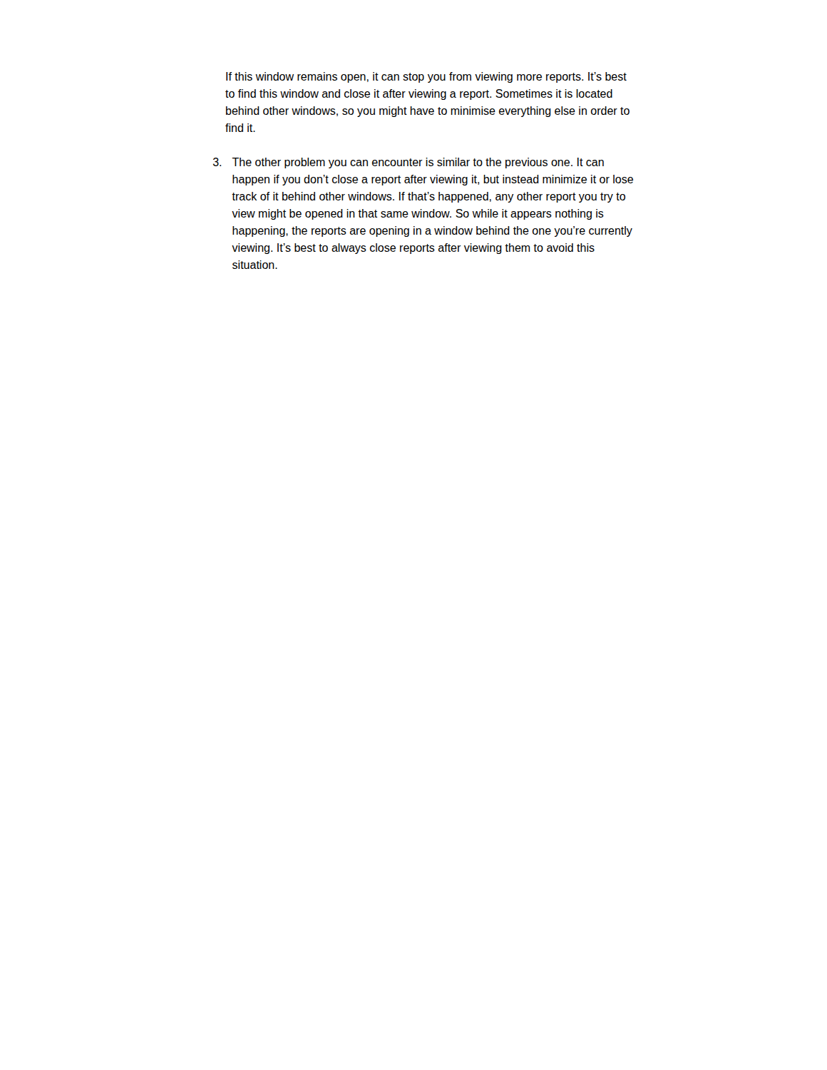If this window remains open, it can stop you from viewing more reports. It’s best to find this window and close it after viewing a report. Sometimes it is located behind other windows, so you might have to minimise everything else in order to find it.
The other problem you can encounter is similar to the previous one. It can happen if you don’t close a report after viewing it, but instead minimize it or lose track of it behind other windows. If that’s happened, any other report you try to view might be opened in that same window. So while it appears nothing is happening, the reports are opening in a window behind the one you’re currently viewing. It’s best to always close reports after viewing them to avoid this situation.